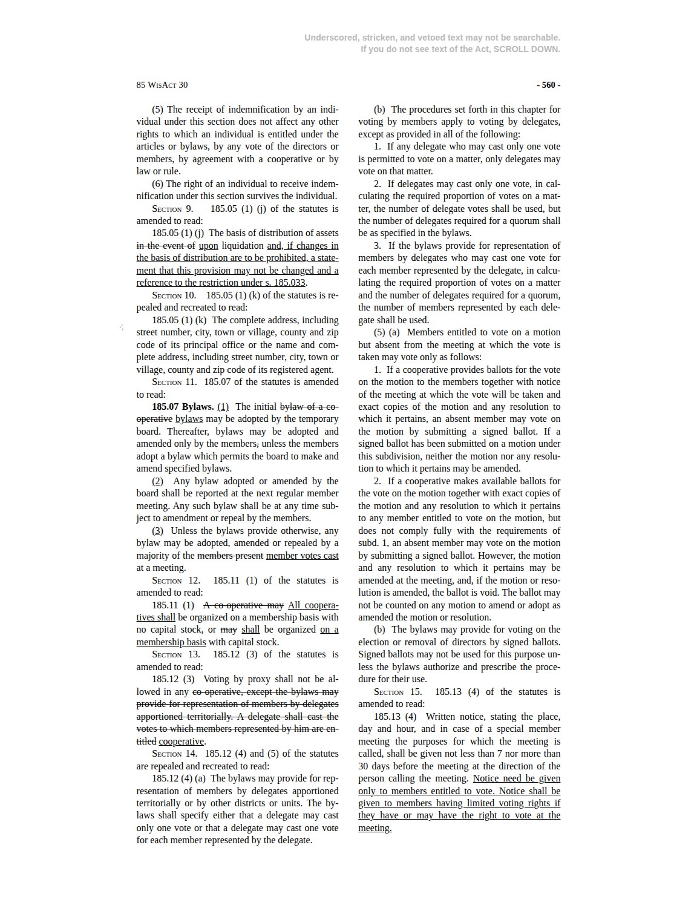Underscored, stricken, and vetoed text may not be searchable.
If you do not see text of the Act, SCROLL DOWN.
85 WisAct 30 - 560 -
·¦
(5) The receipt of indemnification by an individual under this section does not affect any other rights to which an individual is entitled under the articles or bylaws, by any vote of the directors or members, by agreement with a cooperative or by law or rule.
(6) The right of an individual to receive indemnification under this section survives the individual.
Section 9. 185.05 (1) (j) of the statutes is amended to read:
185.05 (1) (j) The basis of distribution of assets in the event of upon liquidation and, if changes in the basis of distribution are to be prohibited, a statement that this provision may not be changed and a reference to the restriction under s. 185.033.
Section 10. 185.05 (1) (k) of the statutes is repealed and recreated to read:
185.05 (1) (k) The complete address, including street number, city, town or village, county and zip code of its principal office or the name and complete address, including street number, city, town or village, county and zip code of its registered agent.
Section 11. 185.07 of the statutes is amended to read:
185.07 Bylaws. (1) The initial bylaw of a co-operative bylaws may be adopted by the temporary board. Thereafter, bylaws may be adopted and amended only by the members, unless the members adopt a bylaw which permits the board to make and amend specified bylaws.
(2) Any bylaw adopted or amended by the board shall be reported at the next regular member meeting. Any such bylaw shall be at any time subject to amendment or repeal by the members.
(3) Unless the bylaws provide otherwise, any bylaw may be adopted, amended or repealed by a majority of the members present member votes cast at a meeting.
Section 12. 185.11 (1) of the statutes is amended to read:
185.11 (1) A co-operative may All cooperatives shall be organized on a membership basis with no capital stock, or may shall be organized on a membership basis with capital stock.
Section 13. 185.12 (3) of the statutes is amended to read:
185.12 (3) Voting by proxy shall not be allowed in any co-operative, except the bylaws may provide for representation of members by delegates apportioned territorially. A delegate shall cast the votes to which members represented by him are entitled cooperative.
Section 14. 185.12 (4) and (5) of the statutes are repealed and recreated to read:
185.12 (4) (a) The bylaws may provide for representation of members by delegates apportioned territorially or by other districts or units. The bylaws shall specify either that a delegate may cast only one vote or that a delegate may cast one vote for each member represented by the delegate.
(b) The procedures set forth in this chapter for voting by members apply to voting by delegates, except as provided in all of the following:
1. If any delegate who may cast only one vote is permitted to vote on a matter, only delegates may vote on that matter.
2. If delegates may cast only one vote, in calculating the required proportion of votes on a matter, the number of delegate votes shall be used, but the number of delegates required for a quorum shall be as specified in the bylaws.
3. If the bylaws provide for representation of members by delegates who may cast one vote for each member represented by the delegate, in calculating the required proportion of votes on a matter and the number of delegates required for a quorum, the number of members represented by each delegate shall be used.
(5) (a) Members entitled to vote on a motion but absent from the meeting at which the vote is taken may vote only as follows:
1. If a cooperative provides ballots for the vote on the motion to the members together with notice of the meeting at which the vote will be taken and exact copies of the motion and any resolution to which it pertains, an absent member may vote on the motion by submitting a signed ballot. If a signed ballot has been submitted on a motion under this subdivision, neither the motion nor any resolution to which it pertains may be amended.
2. If a cooperative makes available ballots for the vote on the motion together with exact copies of the motion and any resolution to which it pertains to any member entitled to vote on the motion, but does not comply fully with the requirements of subd. 1, an absent member may vote on the motion by submitting a signed ballot. However, the motion and any resolution to which it pertains may be amended at the meeting, and, if the motion or resolution is amended, the ballot is void. The ballot may not be counted on any motion to amend or adopt as amended the motion or resolution.
(b) The bylaws may provide for voting on the election or removal of directors by signed ballots. Signed ballots may not be used for this purpose unless the bylaws authorize and prescribe the procedure for their use.
Section 15. 185.13 (4) of the statutes is amended to read:
185.13 (4) Written notice, stating the place, day and hour, and in case of a special member meeting the purposes for which the meeting is called, shall be given not less than 7 nor more than 30 days before the meeting at the direction of the person calling the meeting. Notice need be given only to members entitled to vote. Notice shall be given to members having limited voting rights if they have or may have the right to vote at the meeting.